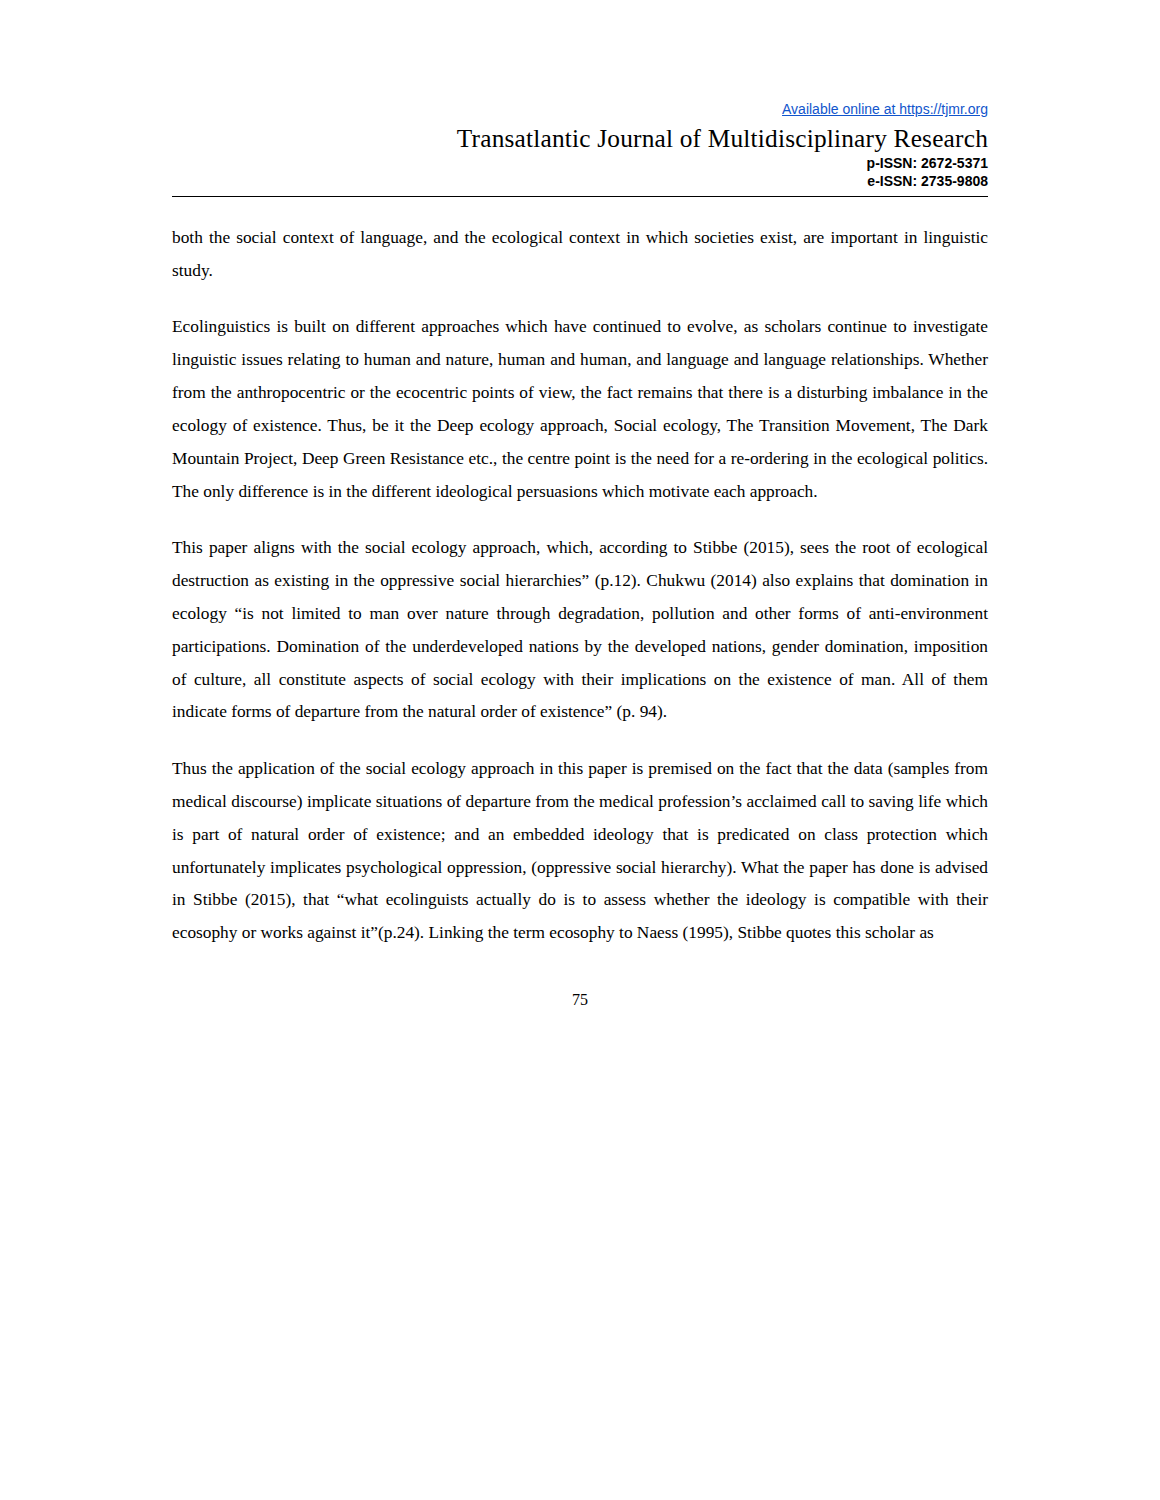Available online at https://tjmr.org
Transatlantic Journal of Multidisciplinary Research
p-ISSN: 2672-5371
e-ISSN: 2735-9808
both the social context of language, and the ecological context in which societies exist, are important in linguistic study.
Ecolinguistics is built on different approaches which have continued to evolve, as scholars continue to investigate linguistic issues relating to human and nature, human and human, and language and language relationships. Whether from the anthropocentric or the ecocentric points of view, the fact remains that there is a disturbing imbalance in the ecology of existence. Thus, be it the Deep ecology approach, Social ecology, The Transition Movement, The Dark Mountain Project, Deep Green Resistance etc., the centre point is the need for a re-ordering in the ecological politics. The only difference is in the different ideological persuasions which motivate each approach.
This paper aligns with the social ecology approach, which, according to Stibbe (2015), sees the root of ecological destruction as existing in the oppressive social hierarchies” (p.12). Chukwu (2014) also explains that domination in ecology “is not limited to man over nature through degradation, pollution and other forms of anti-environment participations. Domination of the underdeveloped nations by the developed nations, gender domination, imposition of culture, all constitute aspects of social ecology with their implications on the existence of man. All of them indicate forms of departure from the natural order of existence” (p. 94).
Thus the application of the social ecology approach in this paper is premised on the fact that the data (samples from medical discourse) implicate situations of departure from the medical profession’s acclaimed call to saving life which is part of natural order of existence; and an embedded ideology that is predicated on class protection which unfortunately implicates psychological oppression, (oppressive social hierarchy). What the paper has done is advised in Stibbe (2015), that “what ecolinguists actually do is to assess whether the ideology is compatible with their ecosophy or works against it”(p.24). Linking the term ecosophy to Naess (1995), Stibbe quotes this scholar as
75